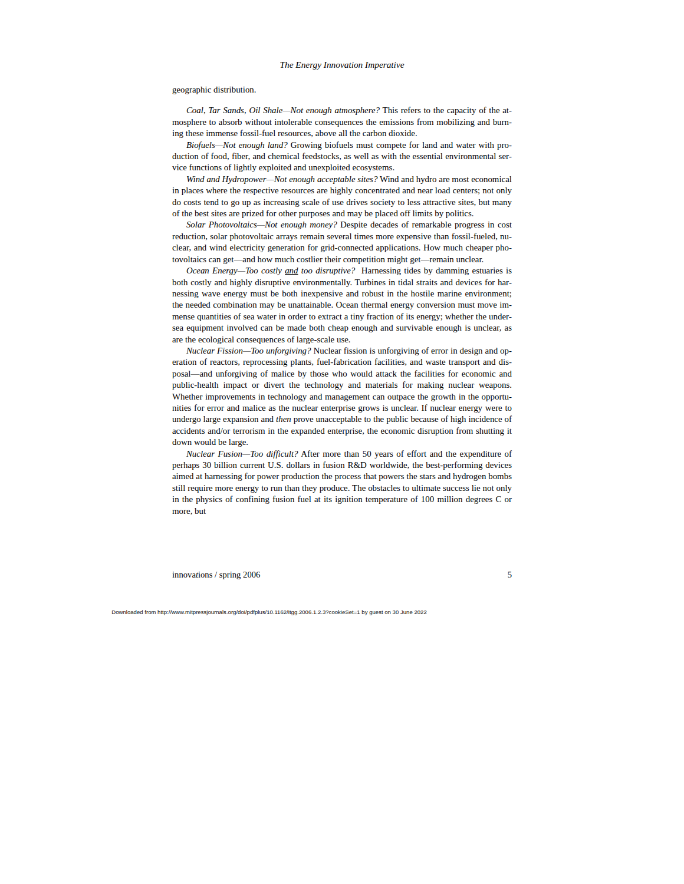The Energy Innovation Imperative
geographic distribution.
Coal, Tar Sands, Oil Shale—Not enough atmosphere? This refers to the capacity of the atmosphere to absorb without intolerable consequences the emissions from mobilizing and burning these immense fossil-fuel resources, above all the carbon dioxide.
Biofuels—Not enough land? Growing biofuels must compete for land and water with production of food, fiber, and chemical feedstocks, as well as with the essential environmental service functions of lightly exploited and unexploited ecosystems.
Wind and Hydropower—Not enough acceptable sites? Wind and hydro are most economical in places where the respective resources are highly concentrated and near load centers; not only do costs tend to go up as increasing scale of use drives society to less attractive sites, but many of the best sites are prized for other purposes and may be placed off limits by politics.
Solar Photovoltaics—Not enough money? Despite decades of remarkable progress in cost reduction, solar photovoltaic arrays remain several times more expensive than fossil-fueled, nuclear, and wind electricity generation for grid-connected applications. How much cheaper photovoltaics can get—and how much costlier their competition might get—remain unclear.
Ocean Energy—Too costly and too disruptive? Harnessing tides by damming estuaries is both costly and highly disruptive environmentally. Turbines in tidal straits and devices for harnessing wave energy must be both inexpensive and robust in the hostile marine environment; the needed combination may be unattainable. Ocean thermal energy conversion must move immense quantities of sea water in order to extract a tiny fraction of its energy; whether the undersea equipment involved can be made both cheap enough and survivable enough is unclear, as are the ecological consequences of large-scale use.
Nuclear Fission—Too unforgiving? Nuclear fission is unforgiving of error in design and operation of reactors, reprocessing plants, fuel-fabrication facilities, and waste transport and disposal—and unforgiving of malice by those who would attack the facilities for economic and public-health impact or divert the technology and materials for making nuclear weapons. Whether improvements in technology and management can outpace the growth in the opportunities for error and malice as the nuclear enterprise grows is unclear. If nuclear energy were to undergo large expansion and then prove unacceptable to the public because of high incidence of accidents and/or terrorism in the expanded enterprise, the economic disruption from shutting it down would be large.
Nuclear Fusion—Too difficult? After more than 50 years of effort and the expenditure of perhaps 30 billion current U.S. dollars in fusion R&D worldwide, the best-performing devices aimed at harnessing for power production the process that powers the stars and hydrogen bombs still require more energy to run than they produce. The obstacles to ultimate success lie not only in the physics of confining fusion fuel at its ignition temperature of 100 million degrees C or more, but
innovations / spring 2006
5
Downloaded from http://www.mitpressjournals.org/doi/pdfplus/10.1162/itgg.2006.1.2.3?cookieSet=1 by guest on 30 June 2022